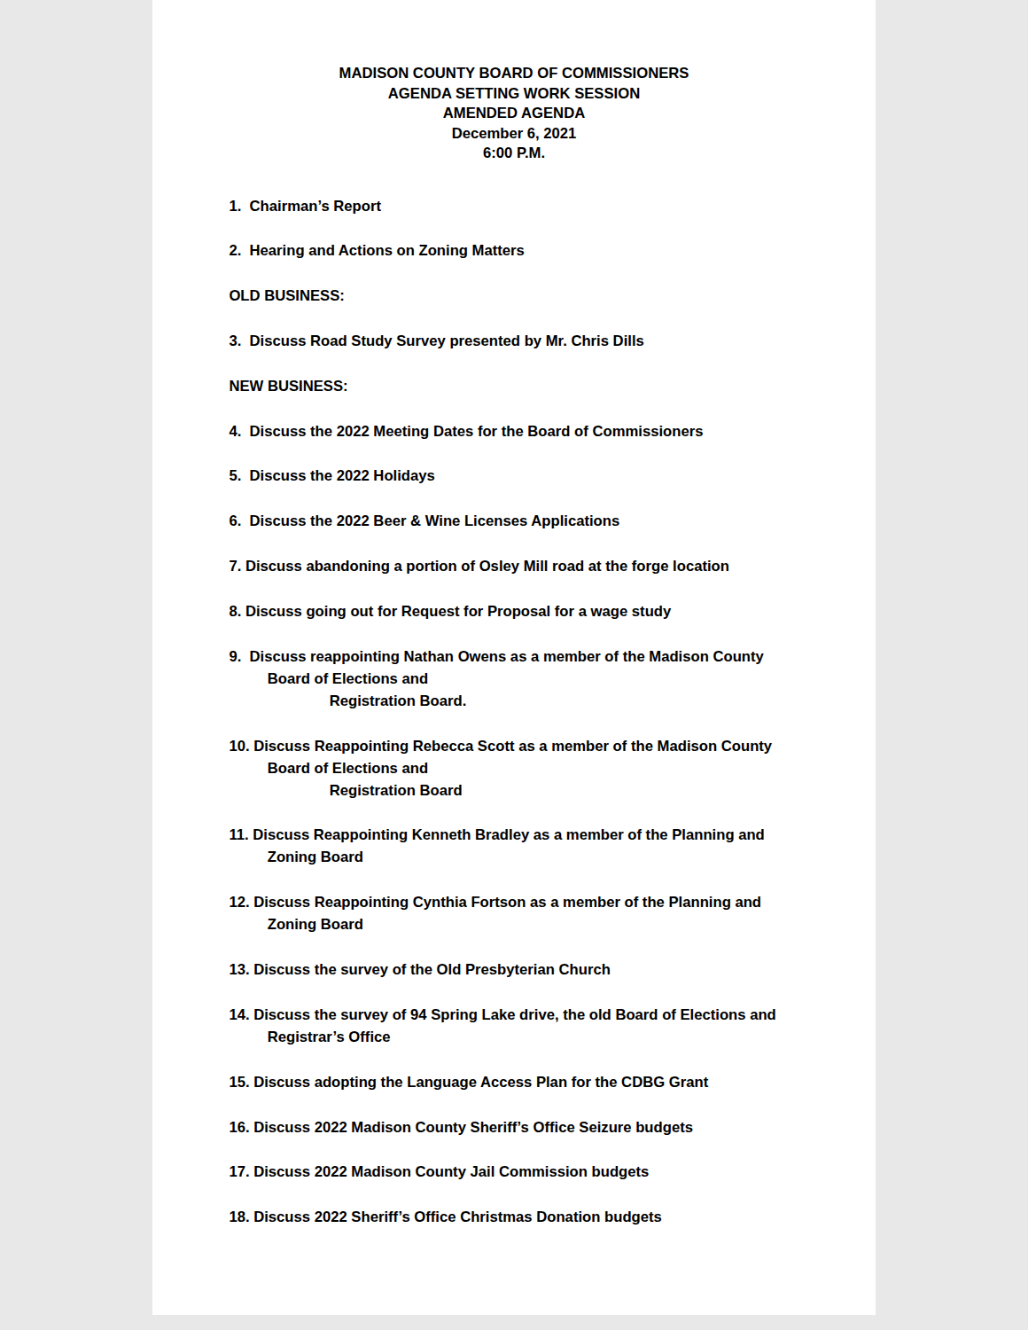MADISON COUNTY BOARD OF COMMISSIONERS AGENDA SETTING WORK SESSION AMENDED AGENDA December 6, 2021 6:00 P.M.
1. Chairman’s Report
2. Hearing and Actions on Zoning Matters
OLD BUSINESS:
3. Discuss Road Study Survey presented by Mr. Chris Dills
NEW BUSINESS:
4. Discuss the 2022 Meeting Dates for the Board of Commissioners
5. Discuss the 2022 Holidays
6. Discuss the 2022 Beer & Wine Licenses Applications
7. Discuss abandoning a portion of Osley Mill road at the forge location
8. Discuss going out for Request for Proposal for a wage study
9. Discuss reappointing Nathan Owens as a member of the Madison County Board of Elections and Registration Board.
10. Discuss Reappointing Rebecca Scott as a member of the Madison County Board of Elections and Registration Board
11. Discuss Reappointing Kenneth Bradley as a member of the Planning and Zoning Board
12. Discuss Reappointing Cynthia Fortson as a member of the Planning and Zoning Board
13. Discuss the survey of the Old Presbyterian Church
14. Discuss the survey of 94 Spring Lake drive, the old Board of Elections and Registrar’s Office
15. Discuss adopting the Language Access Plan for the CDBG Grant
16. Discuss 2022 Madison County Sheriff’s Office Seizure budgets
17. Discuss 2022 Madison County Jail Commission budgets
18. Discuss 2022 Sheriff’s Office Christmas Donation budgets